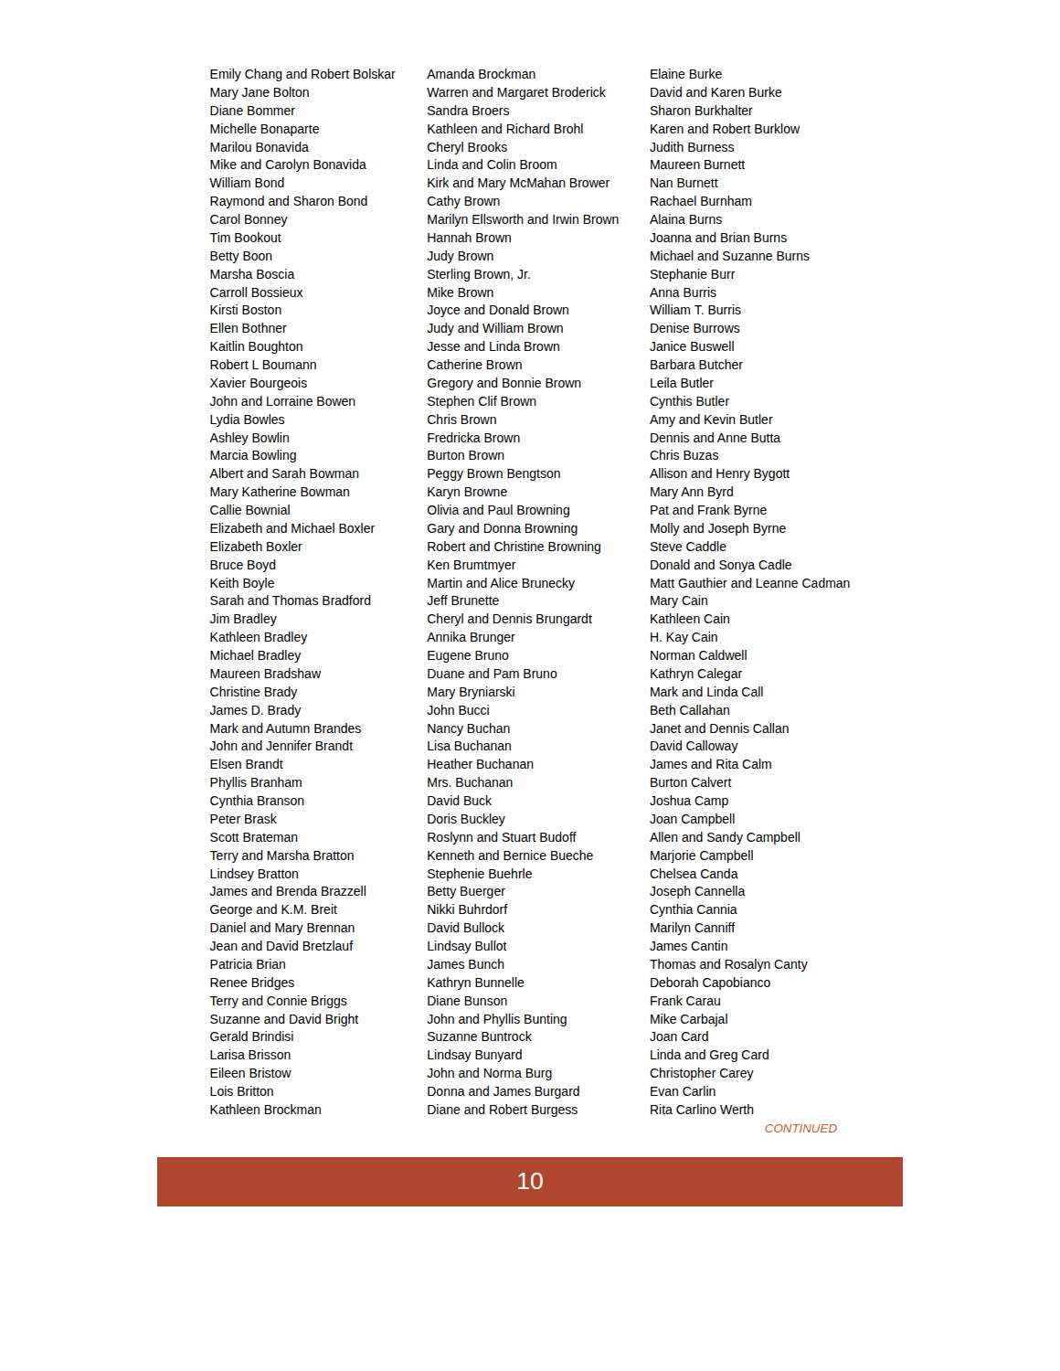Emily Chang and Robert Bolskar
Mary Jane Bolton
Diane Bommer
Michelle Bonaparte
Marilou Bonavida
Mike and Carolyn Bonavida
William Bond
Raymond and Sharon Bond
Carol Bonney
Tim Bookout
Betty Boon
Marsha Boscia
Carroll Bossieux
Kirsti Boston
Ellen Bothner
Kaitlin Boughton
Robert L Boumann
Xavier Bourgeois
John and Lorraine Bowen
Lydia Bowles
Ashley Bowlin
Marcia Bowling
Albert and Sarah Bowman
Mary Katherine Bowman
Callie Bownial
Elizabeth and Michael Boxler
Elizabeth Boxler
Bruce Boyd
Keith Boyle
Sarah and Thomas Bradford
Jim Bradley
Kathleen Bradley
Michael Bradley
Maureen Bradshaw
Christine Brady
James D. Brady
Mark and Autumn Brandes
John and Jennifer Brandt
Elsen Brandt
Phyllis Branham
Cynthia Branson
Peter Brask
Scott Brateman
Terry and Marsha Bratton
Lindsey Bratton
James and Brenda Brazzell
George and K.M. Breit
Daniel and Mary Brennan
Jean and David Bretzlauf
Patricia Brian
Renee Bridges
Terry and Connie Briggs
Suzanne and David Bright
Gerald Brindisi
Larisa Brisson
Eileen Bristow
Lois Britton
Kathleen Brockman
Amanda Brockman
Warren and Margaret Broderick
Sandra Broers
Kathleen and Richard Brohl
Cheryl Brooks
Linda and Colin Broom
Kirk and Mary McMahan Brower
Cathy Brown
Marilyn Ellsworth and Irwin Brown
Hannah Brown
Judy Brown
Sterling Brown, Jr.
Mike Brown
Joyce and Donald Brown
Judy and William Brown
Jesse and Linda Brown
Catherine Brown
Gregory and Bonnie Brown
Stephen Clif Brown
Chris Brown
Fredricka Brown
Burton Brown
Peggy Brown Bengtson
Karyn Browne
Olivia and Paul Browning
Gary and Donna Browning
Robert and Christine Browning
Ken Brumtmyer
Martin and Alice Brunecky
Jeff Brunette
Cheryl and Dennis Brungardt
Annika Brunger
Eugene Bruno
Duane and Pam Bruno
Mary Bryniarski
John Bucci
Nancy Buchan
Lisa Buchanan
Heather Buchanan
Mrs. Buchanan
David Buck
Doris Buckley
Roslynn and Stuart Budoff
Kenneth and Bernice Bueche
Stephenie Buehrle
Betty Buerger
Nikki Buhrdorf
David Bullock
Lindsay Bullot
James Bunch
Kathryn Bunnelle
Diane Bunson
John and Phyllis Bunting
Suzanne Buntrock
Lindsay Bunyard
John and Norma Burg
Donna and James Burgard
Diane and Robert Burgess
Elaine Burke
David and Karen Burke
Sharon Burkhalter
Karen and Robert Burklow
Judith Burness
Maureen Burnett
Nan Burnett
Rachael Burnham
Alaina Burns
Joanna and Brian Burns
Michael and Suzanne Burns
Stephanie Burr
Anna Burris
William T. Burris
Denise Burrows
Janice Buswell
Barbara Butcher
Leila Butler
Cynthis Butler
Amy and Kevin Butler
Dennis and Anne Butta
Chris Buzas
Allison and Henry Bygott
Mary Ann Byrd
Pat and Frank Byrne
Molly and Joseph Byrne
Steve Caddle
Donald and Sonya Cadle
Matt Gauthier and Leanne Cadman
Mary Cain
Kathleen Cain
H. Kay Cain
Norman Caldwell
Kathryn Calegar
Mark and Linda Call
Beth Callahan
Janet and Dennis Callan
David Calloway
James and Rita Calm
Burton Calvert
Joshua Camp
Joan Campbell
Allen and Sandy Campbell
Marjorie Campbell
Chelsea Canda
Joseph Cannella
Cynthia Cannia
Marilyn Canniff
James Cantin
Thomas and Rosalyn Canty
Deborah Capobianco
Frank Carau
Mike Carbajal
Joan Card
Linda and Greg Card
Christopher Carey
Evan Carlin
Rita Carlino Werth
CONTINUED
10